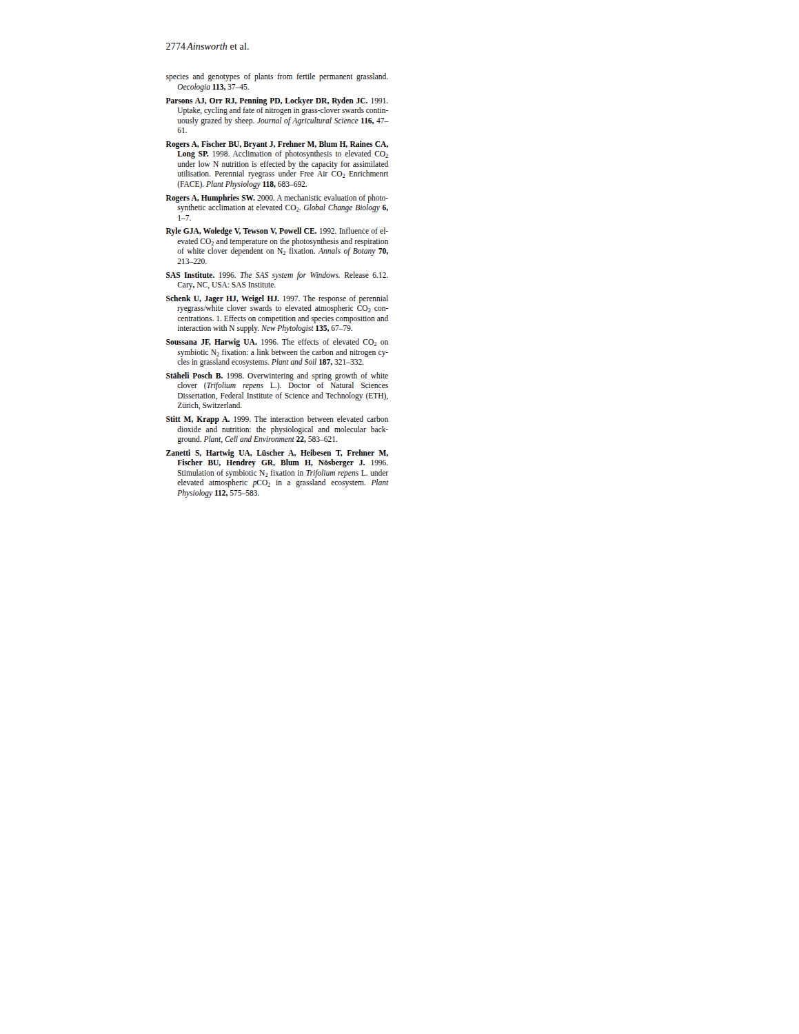2774 Ainsworth et al.
species and genotypes of plants from fertile permanent grassland. Oecologia 113, 37–45.
Parsons AJ, Orr RJ, Penning PD, Lockyer DR, Ryden JC. 1991. Uptake, cycling and fate of nitrogen in grass-clover swards continuously grazed by sheep. Journal of Agricultural Science 116, 47–61.
Rogers A, Fischer BU, Bryant J, Frehner M, Blum H, Raines CA, Long SP. 1998. Acclimation of photosynthesis to elevated CO2 under low N nutrition is effected by the capacity for assimilated utilisation. Perennial ryegrass under Free Air CO2 Enrichmenrt (FACE). Plant Physiology 118, 683–692.
Rogers A, Humphries SW. 2000. A mechanistic evaluation of photosynthetic acclimation at elevated CO2. Global Change Biology 6, 1–7.
Ryle GJA, Woledge V, Tewson V, Powell CE. 1992. Influence of elevated CO2 and temperature on the photosynthesis and respiration of white clover dependent on N2 fixation. Annals of Botany 70, 213–220.
SAS Institute. 1996. The SAS system for Windows. Release 6.12. Cary, NC, USA: SAS Institute.
Schenk U, Jager HJ, Weigel HJ. 1997. The response of perennial ryegrass/white clover swards to elevated atmospheric CO2 concentrations. 1. Effects on competition and species composition and interaction with N supply. New Phytologist 135, 67–79.
Soussana JF, Harwig UA. 1996. The effects of elevated CO2 on symbiotic N2 fixation: a link between the carbon and nitrogen cycles in grassland ecosystems. Plant and Soil 187, 321–332.
Stäheli Posch B. 1998. Overwintering and spring growth of white clover (Trifolium repens L.). Doctor of Natural Sciences Dissertation, Federal Institute of Science and Technology (ETH), Zürich, Switzerland.
Stitt M, Krapp A. 1999. The interaction between elevated carbon dioxide and nutrition: the physiological and molecular background. Plant, Cell and Environment 22, 583–621.
Zanetti S, Hartwig UA, Lüscher A, Heibesen T, Frehner M, Fischer BU, Hendrey GR, Blum H, Nösberger J. 1996. Stimulation of symbiotic N2 fixation in Trifolium repens L. under elevated atmospheric p CO2 in a grassland ecosystem. Plant Physiology 112, 575–583.